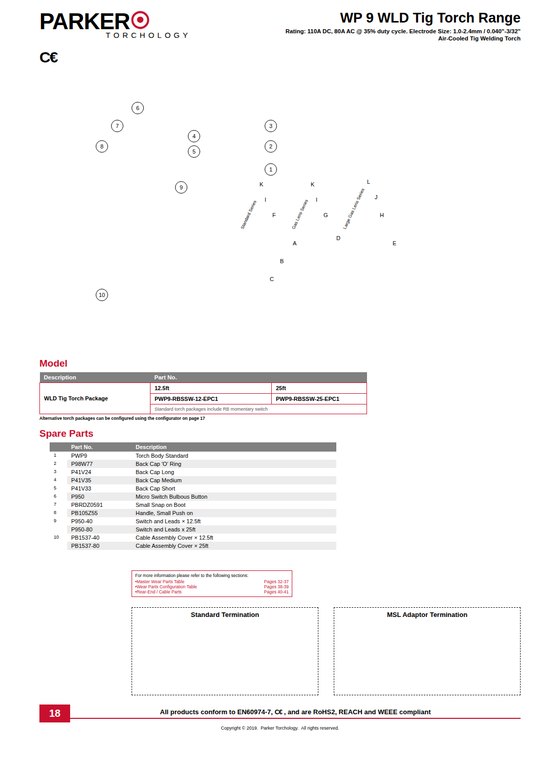PARKER⦿
TORCHOLOGY
C€
WP 9 WLD Tig Torch Range
Rating: 110A DC, 80A AC @ 35% duty cycle. Electrode Size: 1.0-2.4mm / 0.040"-3/32"
Air-Cooled Tig Welding Torch
6 7 8 4 5 3 2 1 9 10 K I F A B C Standard Series K I G D Gas Lens Series L J H E Large Gas Lens Series
Model
| Description | Part No. |
| --- | --- |
| WLD Tig Torch Package | 12.5ft | 25ft |
| PWP9-RBSSW-12-EPC1 | PWP9-RBSSW-25-EPC1 |
| Standard torch packages include RB momentary switch |
Alternative torch packages can be configured using the configurator on page 17
Spare Parts
| | Part No. | Description |
| --- | --- | --- |
| 1 | PWP9 | Torch Body Standard |
| 2 | P98W77 | Back Cap 'O' Ring |
| 3 | P41V24 | Back Cap Long |
| 4 | P41V35 | Back Cap Medium |
| 5 | P41V33 | Back Cap Short |
| 6 | P950 | Micro Switch Bulbous Button |
| 7 | PBRDZ0591 | Small Snap on Boot |
| 8 | PB105Z55 | Handle, Small Push on |
| 9 | P950-40 | Switch and Leads × 12.5ft |
| | P950-80 | Switch and Leads x 25ft |
| 10 | PB1537-40 | Cable Assembly Cover × 12.5ft |
| | PB1537-80 | Cable Assembly Cover × 25ft |
For more information please refer to the following sections:
•Master Wear Parts Table Pages 32-37
•Wear Parts Configuration Table Pages 38-39
•Rear-End / Cable Parts Pages 40-41
Standard Termination
MSL Adaptor Termination
18
All products conform to EN60974-7, C€ , and are RoHS2, REACH and WEEE compliant
Copyright © 2019. Parker Torchology. All rights reserved.